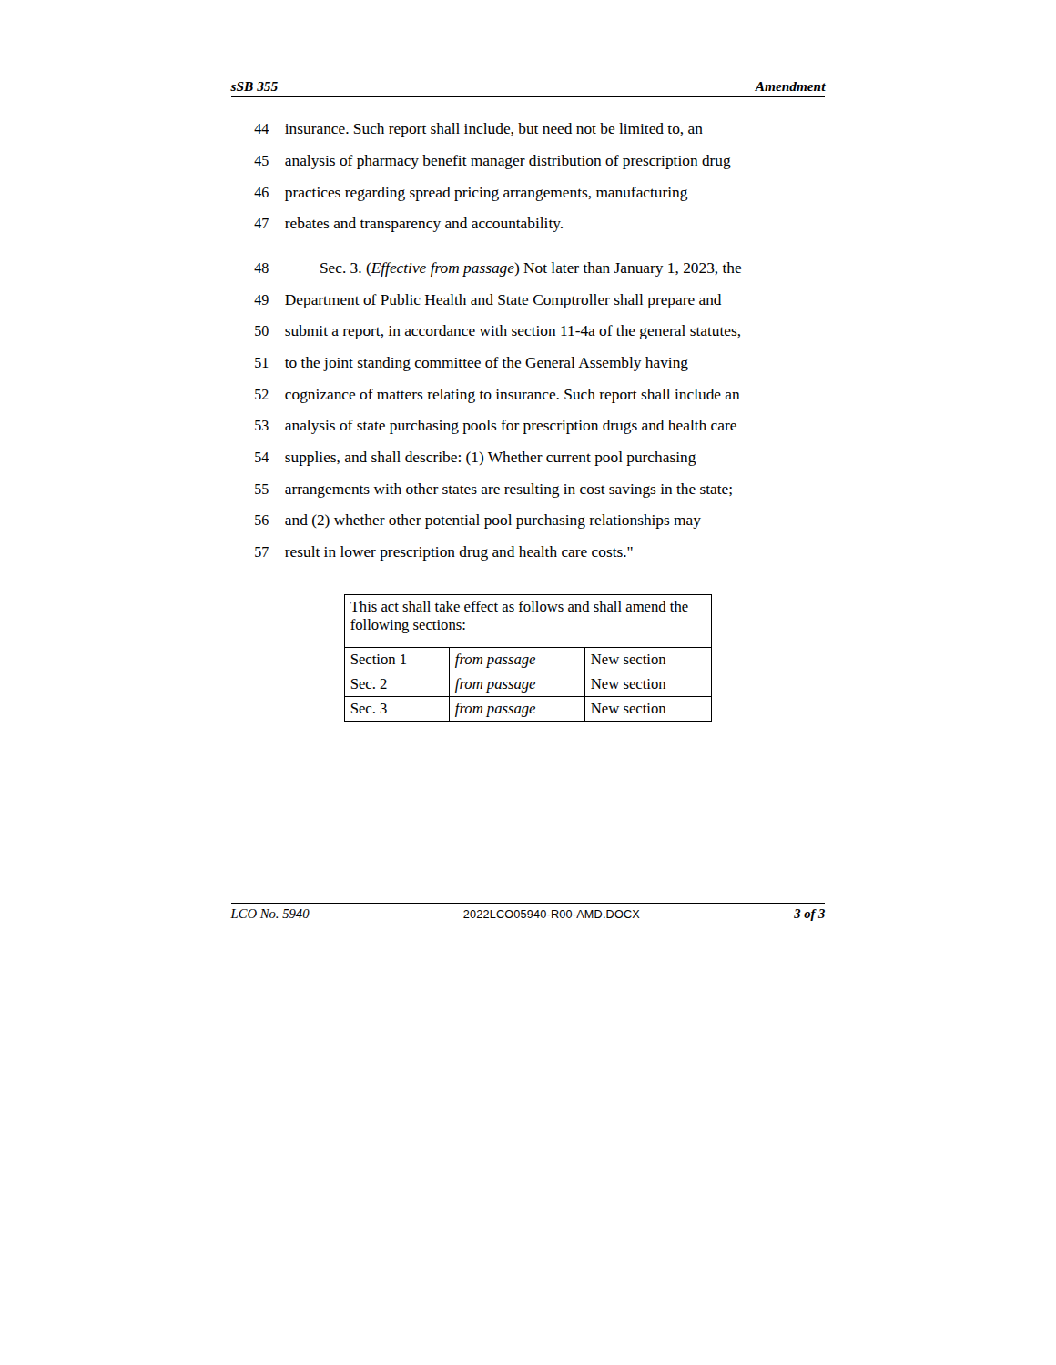sSB 355
Amendment
44
insurance. Such report shall include, but need not be limited to, an
45
analysis of pharmacy benefit manager distribution of prescription drug
46
practices regarding spread pricing arrangements, manufacturing
47
rebates and transparency and accountability.
48
Sec. 3. (Effective from passage) Not later than January 1, 2023, the
49
Department of Public Health and State Comptroller shall prepare and
50
submit a report, in accordance with section 11-4a of the general statutes,
51
to the joint standing committee of the General Assembly having
52
cognizance of matters relating to insurance. Such report shall include an
53
analysis of state purchasing pools for prescription drugs and health care
54
supplies, and shall describe: (1) Whether current pool purchasing
55
arrangements with other states are resulting in cost savings in the state;
56
and (2) whether other potential pool purchasing relationships may
57
result in lower prescription drug and health care costs."
| This act shall take effect as follows and shall amend the following sections: |
| Section 1 | from passage | New section |
| Sec. 2 | from passage | New section |
| Sec. 3 | from passage | New section |
LCO No. 5940
2022LCO05940-R00-AMD.DOCX
3 of 3